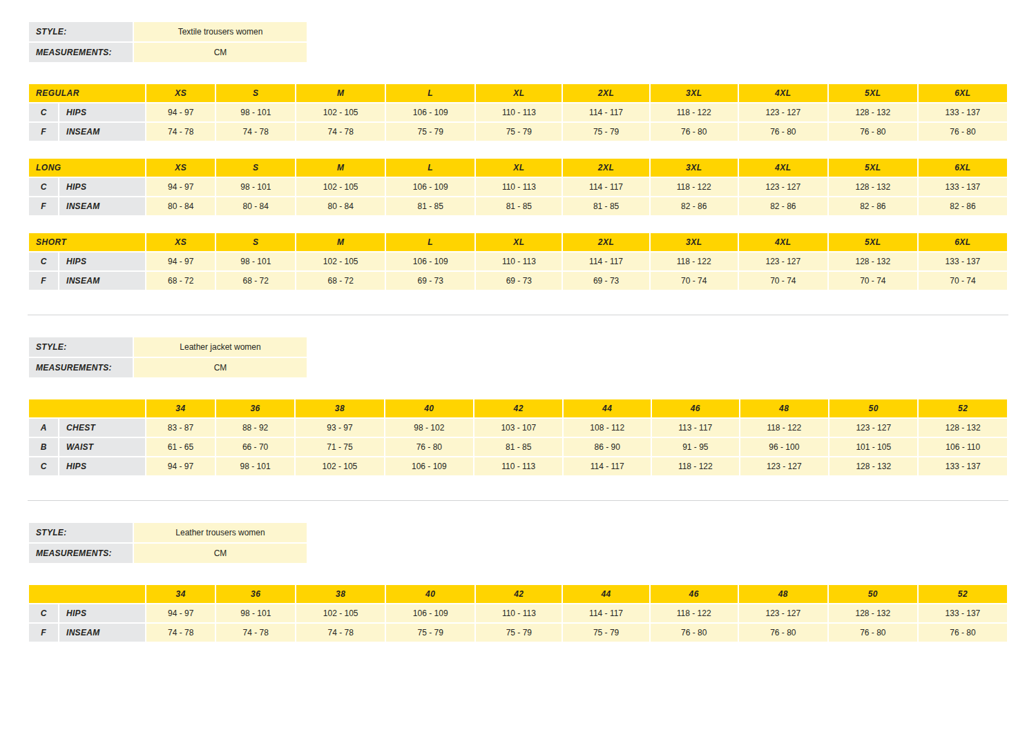| STYLE: | Textile trousers women |
| MEASUREMENTS: | CM |
| REGULAR | XS | S | M | L | XL | 2XL | 3XL | 4XL | 5XL | 6XL |
| --- | --- | --- | --- | --- | --- | --- | --- | --- | --- | --- |
| C | HIPS | 94 - 97 | 98 - 101 | 102 - 105 | 106 - 109 | 110 - 113 | 114 - 117 | 118 - 122 | 123 - 127 | 128 - 132 | 133 - 137 |
| F | INSEAM | 74 - 78 | 74 - 78 | 74 - 78 | 75 - 79 | 75 - 79 | 75 - 79 | 76 - 80 | 76 - 80 | 76 - 80 | 76 - 80 |
| LONG | XS | S | M | L | XL | 2XL | 3XL | 4XL | 5XL | 6XL |
| --- | --- | --- | --- | --- | --- | --- | --- | --- | --- | --- |
| C | HIPS | 94 - 97 | 98 - 101 | 102 - 105 | 106 - 109 | 110 - 113 | 114 - 117 | 118 - 122 | 123 - 127 | 128 - 132 | 133 - 137 |
| F | INSEAM | 80 - 84 | 80 - 84 | 80 - 84 | 81 - 85 | 81 - 85 | 81 - 85 | 82 - 86 | 82 - 86 | 82 - 86 | 82 - 86 |
| SHORT | XS | S | M | L | XL | 2XL | 3XL | 4XL | 5XL | 6XL |
| --- | --- | --- | --- | --- | --- | --- | --- | --- | --- | --- |
| C | HIPS | 94 - 97 | 98 - 101 | 102 - 105 | 106 - 109 | 110 - 113 | 114 - 117 | 118 - 122 | 123 - 127 | 128 - 132 | 133 - 137 |
| F | INSEAM | 68 - 72 | 68 - 72 | 68 - 72 | 69 - 73 | 69 - 73 | 69 - 73 | 70 - 74 | 70 - 74 | 70 - 74 | 70 - 74 |
| STYLE: | Leather jacket women |
| MEASUREMENTS: | CM |
| | 34 | 36 | 38 | 40 | 42 | 44 | 46 | 48 | 50 | 52 |
| --- | --- | --- | --- | --- | --- | --- | --- | --- | --- | --- |
| A | CHEST | 83 - 87 | 88 - 92 | 93 - 97 | 98 - 102 | 103 - 107 | 108 - 112 | 113 - 117 | 118 - 122 | 123 - 127 | 128 - 132 |
| B | WAIST | 61 - 65 | 66 - 70 | 71 - 75 | 76 - 80 | 81 - 85 | 86 - 90 | 91 - 95 | 96 - 100 | 101 - 105 | 106 - 110 |
| C | HIPS | 94 - 97 | 98 - 101 | 102 - 105 | 106 - 109 | 110 - 113 | 114 - 117 | 118 - 122 | 123 - 127 | 128 - 132 | 133 - 137 |
| STYLE: | Leather trousers women |
| MEASUREMENTS: | CM |
| | 34 | 36 | 38 | 40 | 42 | 44 | 46 | 48 | 50 | 52 |
| --- | --- | --- | --- | --- | --- | --- | --- | --- | --- | --- |
| C | HIPS | 94 - 97 | 98 - 101 | 102 - 105 | 106 - 109 | 110 - 113 | 114 - 117 | 118 - 122 | 123 - 127 | 128 - 132 | 133 - 137 |
| F | INSEAM | 74 - 78 | 74 - 78 | 74 - 78 | 75 - 79 | 75 - 79 | 75 - 79 | 76 - 80 | 76 - 80 | 76 - 80 | 76 - 80 |